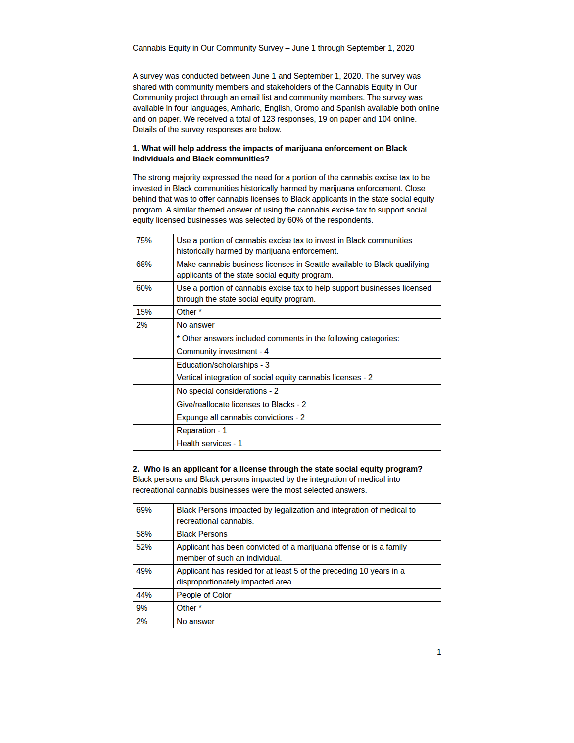Cannabis Equity in Our Community Survey – June 1 through September 1, 2020
A survey was conducted between June 1 and September 1, 2020. The survey was shared with community members and stakeholders of the Cannabis Equity in Our Community project through an email list and community members. The survey was available in four languages, Amharic, English, Oromo and Spanish available both online and on paper. We received a total of 123 responses, 19 on paper and 104 online. Details of the survey responses are below.
1. What will help address the impacts of marijuana enforcement on Black individuals and Black communities?
The strong majority expressed the need for a portion of the cannabis excise tax to be invested in Black communities historically harmed by marijuana enforcement. Close behind that was to offer cannabis licenses to Black applicants in the state social equity program. A similar themed answer of using the cannabis excise tax to support social equity licensed businesses was selected by 60% of the respondents.
| 75% | Use a portion of cannabis excise tax to invest in Black communities historically harmed by marijuana enforcement. |
| 68% | Make cannabis business licenses in Seattle available to Black qualifying applicants of the state social equity program. |
| 60% | Use a portion of cannabis excise tax to help support businesses licensed through the state social equity program. |
| 15% | Other * |
| 2% | No answer |
| | * Other answers included comments in the following categories: |
| | Community investment - 4 |
| | Education/scholarships - 3 |
| | Vertical integration of social equity cannabis licenses - 2 |
| | No special considerations - 2 |
| | Give/reallocate licenses to Blacks - 2 |
| | Expunge all cannabis convictions - 2 |
| | Reparation - 1 |
| | Health services - 1 |
2. Who is an applicant for a license through the state social equity program?
Black persons and Black persons impacted by the integration of medical into recreational cannabis businesses were the most selected answers.
| 69% | Black Persons impacted by legalization and integration of medical to recreational cannabis. |
| 58% | Black Persons |
| 52% | Applicant has been convicted of a marijuana offense or is a family member of such an individual. |
| 49% | Applicant has resided for at least 5 of the preceding 10 years in a disproportionately impacted area. |
| 44% | People of Color |
| 9% | Other * |
| 2% | No answer |
1